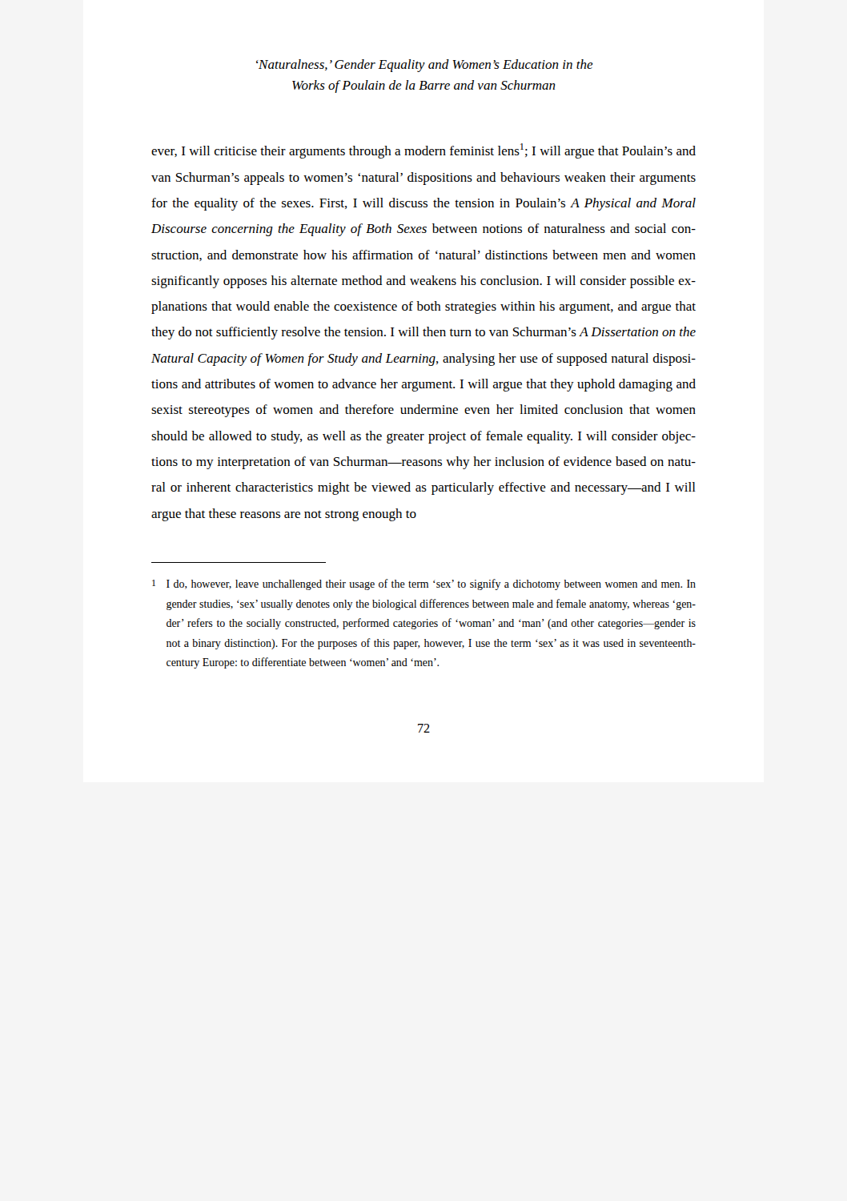‘Naturalness,’ Gender Equality and Women’s Education in the Works of Poulain de la Barre and van Schurman
ever, I will criticise their arguments through a modern feminist lens1; I will argue that Poulain’s and van Schurman’s appeals to women’s ‘natural’ dispositions and behaviours weaken their arguments for the equality of the sexes. First, I will discuss the tension in Poulain’s A Physical and Moral Discourse concerning the Equality of Both Sexes between notions of naturalness and social construction, and demonstrate how his affirmation of ‘natural’ distinctions between men and women significantly opposes his alternate method and weakens his conclusion. I will consider possible explanations that would enable the coexistence of both strategies within his argument, and argue that they do not sufficiently resolve the tension. I will then turn to van Schurman’s A Dissertation on the Natural Capacity of Women for Study and Learning, analysing her use of supposed natural dispositions and attributes of women to advance her argument. I will argue that they uphold damaging and sexist stereotypes of women and therefore undermine even her limited conclusion that women should be allowed to study, as well as the greater project of female equality. I will consider objections to my interpretation of van Schurman—reasons why her inclusion of evidence based on natural or inherent characteristics might be viewed as particularly effective and necessary—and I will argue that these reasons are not strong enough to
1
I do, however, leave unchallenged their usage of the term ‘sex’ to signify a dichotomy between women and men. In gender studies, ‘sex’ usually denotes only the biological differences between male and female anatomy, whereas ‘gender’ refers to the socially constructed, performed categories of ‘woman’ and ‘man’ (and other categories—gender is not a binary distinction). For the purposes of this paper, however, I use the term ‘sex’ as it was used in seventeenth-century Europe: to differentiate between ‘women’ and ‘men’.
72